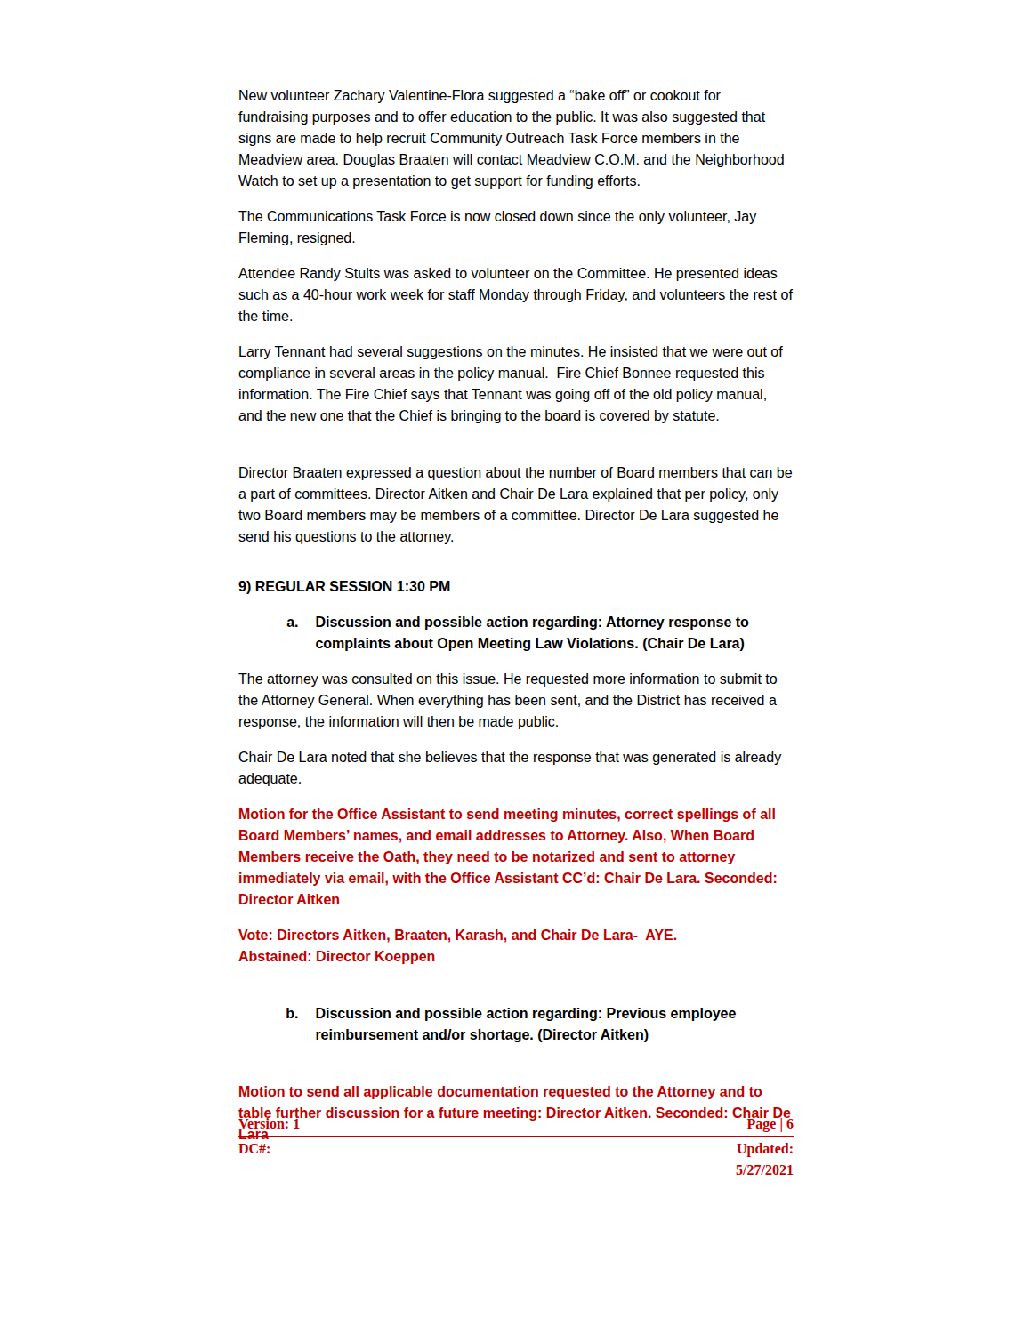New volunteer Zachary Valentine-Flora suggested a “bake off” or cookout for fundraising purposes and to offer education to the public. It was also suggested that signs are made to help recruit Community Outreach Task Force members in the Meadview area. Douglas Braaten will contact Meadview C.O.M. and the Neighborhood Watch to set up a presentation to get support for funding efforts.
The Communications Task Force is now closed down since the only volunteer, Jay Fleming, resigned.
Attendee Randy Stults was asked to volunteer on the Committee. He presented ideas such as a 40-hour work week for staff Monday through Friday, and volunteers the rest of the time.
Larry Tennant had several suggestions on the minutes. He insisted that we were out of compliance in several areas in the policy manual. Fire Chief Bonnee requested this information. The Fire Chief says that Tennant was going off of the old policy manual, and the new one that the Chief is bringing to the board is covered by statute.
Director Braaten expressed a question about the number of Board members that can be a part of committees. Director Aitken and Chair De Lara explained that per policy, only two Board members may be members of a committee. Director De Lara suggested he send his questions to the attorney.
9) REGULAR SESSION 1:30 PM
Discussion and possible action regarding: Attorney response to complaints about Open Meeting Law Violations. (Chair De Lara)
The attorney was consulted on this issue. He requested more information to submit to the Attorney General. When everything has been sent, and the District has received a response, the information will then be made public.
Chair De Lara noted that she believes that the response that was generated is already adequate.
Motion for the Office Assistant to send meeting minutes, correct spellings of all Board Members’ names, and email addresses to Attorney. Also, When Board Members receive the Oath, they need to be notarized and sent to attorney immediately via email, with the Office Assistant CC’d: Chair De Lara. Seconded: Director Aitken
Vote: Directors Aitken, Braaten, Karash, and Chair De Lara- AYE.
Abstained: Director Koeppen
Discussion and possible action regarding: Previous employee reimbursement and/or shortage. (Director Aitken)
Motion to send all applicable documentation requested to the Attorney and to table further discussion for a future meeting: Director Aitken. Seconded: Chair De Lara
Version: 1
Page | 6
DC#:
Updated:
5/27/2021